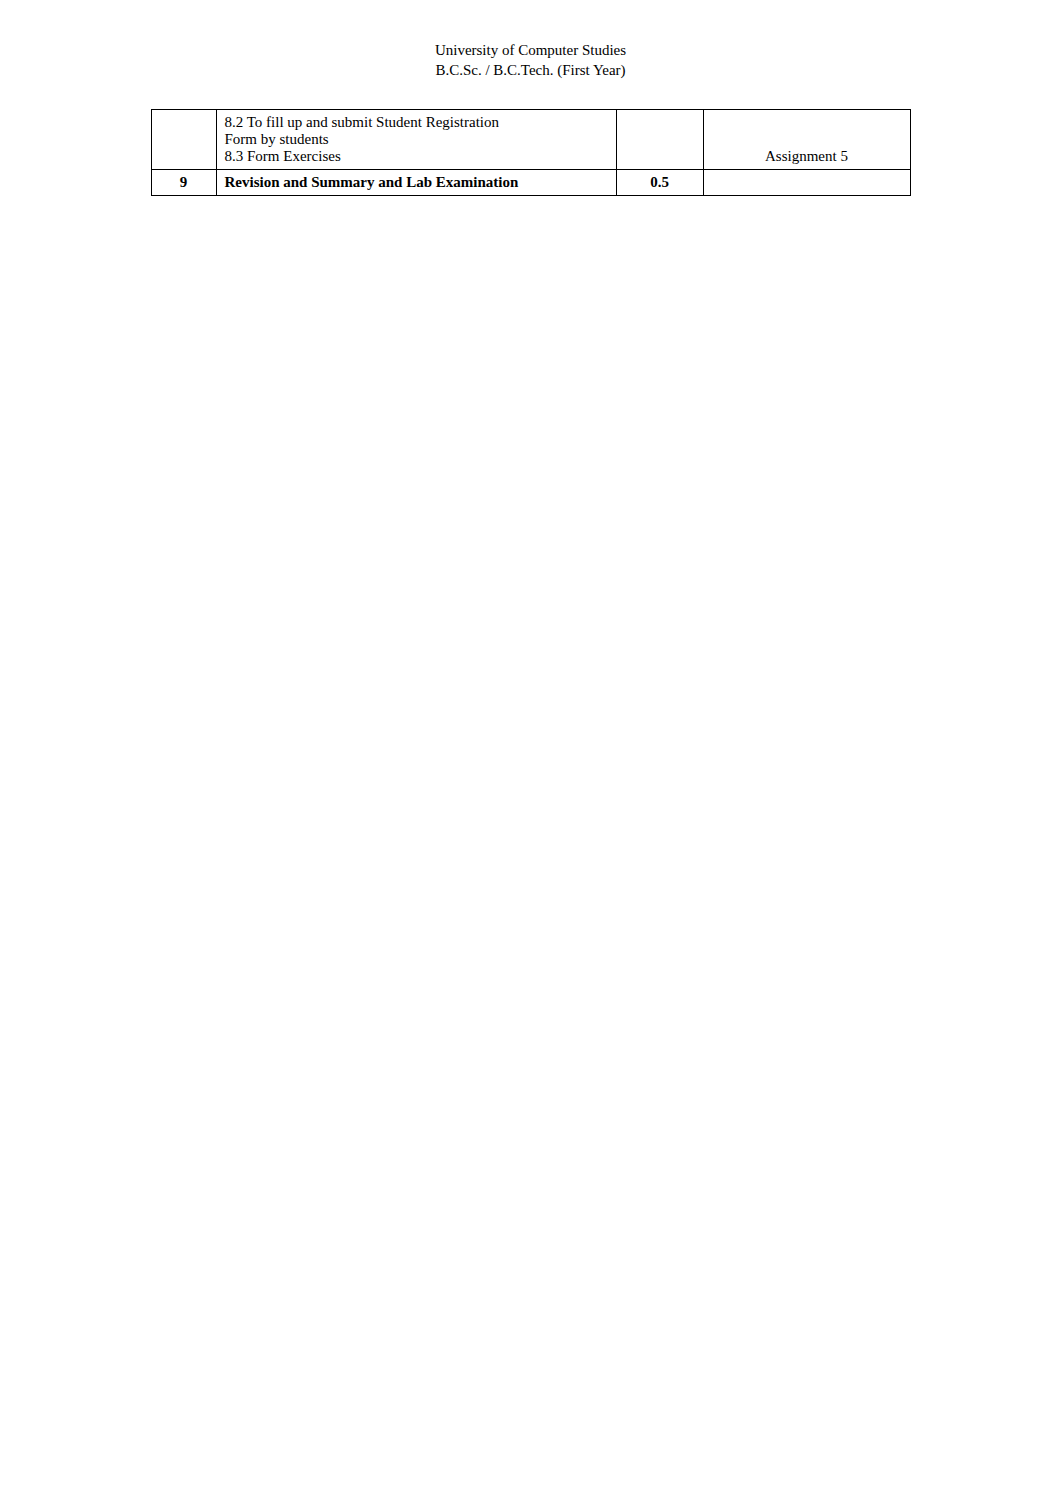University of Computer Studies
B.C.Sc. / B.C.Tech. (First Year)
| | 8.2 To fill up and submit Student Registration Form by students 8.3 Form Exercises | | Assignment 5 |
| 9 | Revision and Summary and Lab Examination | 0.5 | |